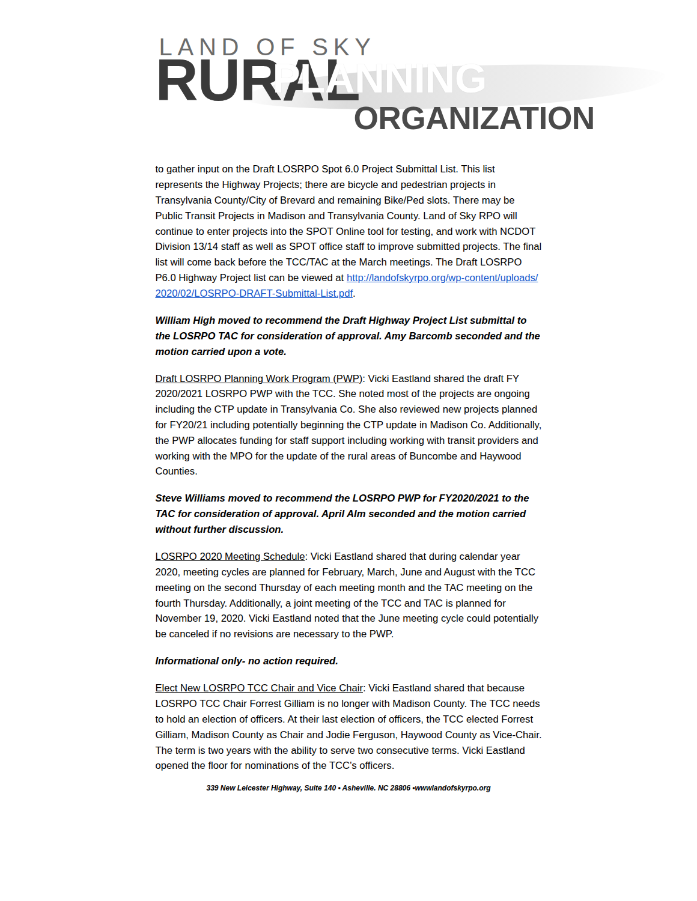LAND OF SKY
RURAL PLANNING ORGANIZATION
to gather input on the Draft LOSRPO Spot 6.0 Project Submittal List. This list represents the Highway Projects; there are bicycle and pedestrian projects in Transylvania County/City of Brevard and remaining Bike/Ped slots. There may be Public Transit Projects in Madison and Transylvania County. Land of Sky RPO will continue to enter projects into the SPOT Online tool for testing, and work with NCDOT Division 13/14 staff as well as SPOT office staff to improve submitted projects. The final list will come back before the TCC/TAC at the March meetings. The Draft LOSRPO P6.0 Highway Project list can be viewed at http://landofskyrpo.org/wp-content/uploads/2020/02/LOSRPO-DRAFT-Submittal-List.pdf.
William High moved to recommend the Draft Highway Project List submittal to the LOSRPO TAC for consideration of approval. Amy Barcomb seconded and the motion carried upon a vote.
Draft LOSRPO Planning Work Program (PWP): Vicki Eastland shared the draft FY 2020/2021 LOSRPO PWP with the TCC. She noted most of the projects are ongoing including the CTP update in Transylvania Co. She also reviewed new projects planned for FY20/21 including potentially beginning the CTP update in Madison Co. Additionally, the PWP allocates funding for staff support including working with transit providers and working with the MPO for the update of the rural areas of Buncombe and Haywood Counties.
Steve Williams moved to recommend the LOSRPO PWP for FY2020/2021 to the TAC for consideration of approval. April Alm seconded and the motion carried without further discussion.
LOSRPO 2020 Meeting Schedule: Vicki Eastland shared that during calendar year 2020, meeting cycles are planned for February, March, June and August with the TCC meeting on the second Thursday of each meeting month and the TAC meeting on the fourth Thursday. Additionally, a joint meeting of the TCC and TAC is planned for November 19, 2020. Vicki Eastland noted that the June meeting cycle could potentially be canceled if no revisions are necessary to the PWP.
Informational only- no action required.
Elect New LOSRPO TCC Chair and Vice Chair: Vicki Eastland shared that because LOSRPO TCC Chair Forrest Gilliam is no longer with Madison County. The TCC needs to hold an election of officers. At their last election of officers, the TCC elected Forrest Gilliam, Madison County as Chair and Jodie Ferguson, Haywood County as Vice-Chair. The term is two years with the ability to serve two consecutive terms. Vicki Eastland opened the floor for nominations of the TCC's officers.
339 New Leicester Highway, Suite 140 • Asheville. NC 28806 •wwwlandofskyrpo.org